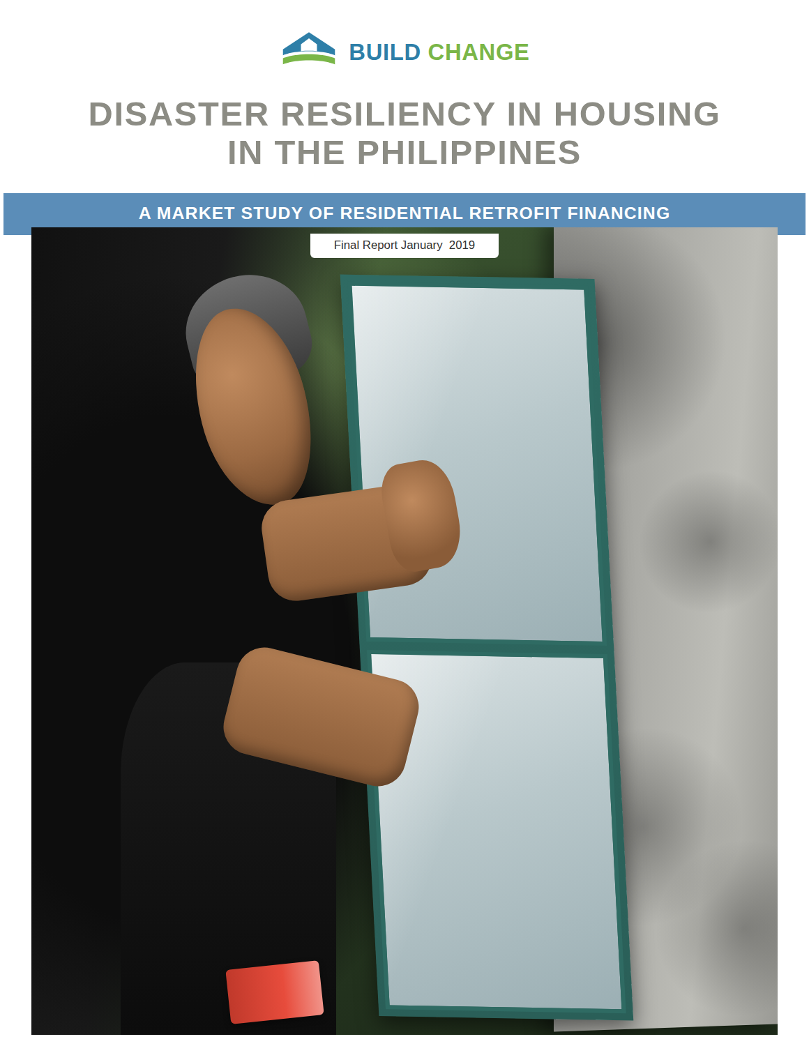BUILD CHANGE
Disaster Resiliency in Housing
in the Philippines
A Market Study of Residential Retrofit Financing
Final Report January 2019
A man smiles while holding a window frame against a concrete wall, with green foliage visible in the background.